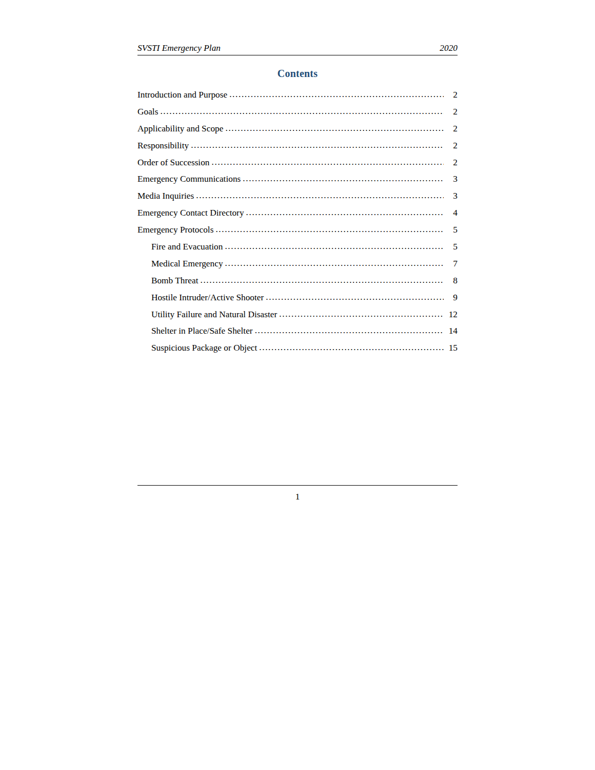SVSTI Emergency Plan 2020
Contents
Introduction and Purpose ........................................................................................................... 2
Goals ............................................................................................................................................. 2
Applicability and Scope ............................................................................................................. 2
Responsibility ............................................................................................................................. 2
Order of Succession ................................................................................................................. 2
Emergency Communications ..................................................................................................... 3
Media Inquiries ........................................................................................................................... 3
Emergency Contact Directory ..................................................................................................... 4
Emergency Protocols ................................................................................................................. 5
Fire and Evacuation ................................................................................................................. 5
Medical Emergency ................................................................................................................. 7
Bomb Threat ............................................................................................................................. 8
Hostile Intruder/Active Shooter ................................................................................................. 9
Utility Failure and Natural Disaster ......................................................................................... 12
Shelter in Place/Safe Shelter ..................................................................................................... 14
Suspicious Package or Object ..................................................................................................... 15
1